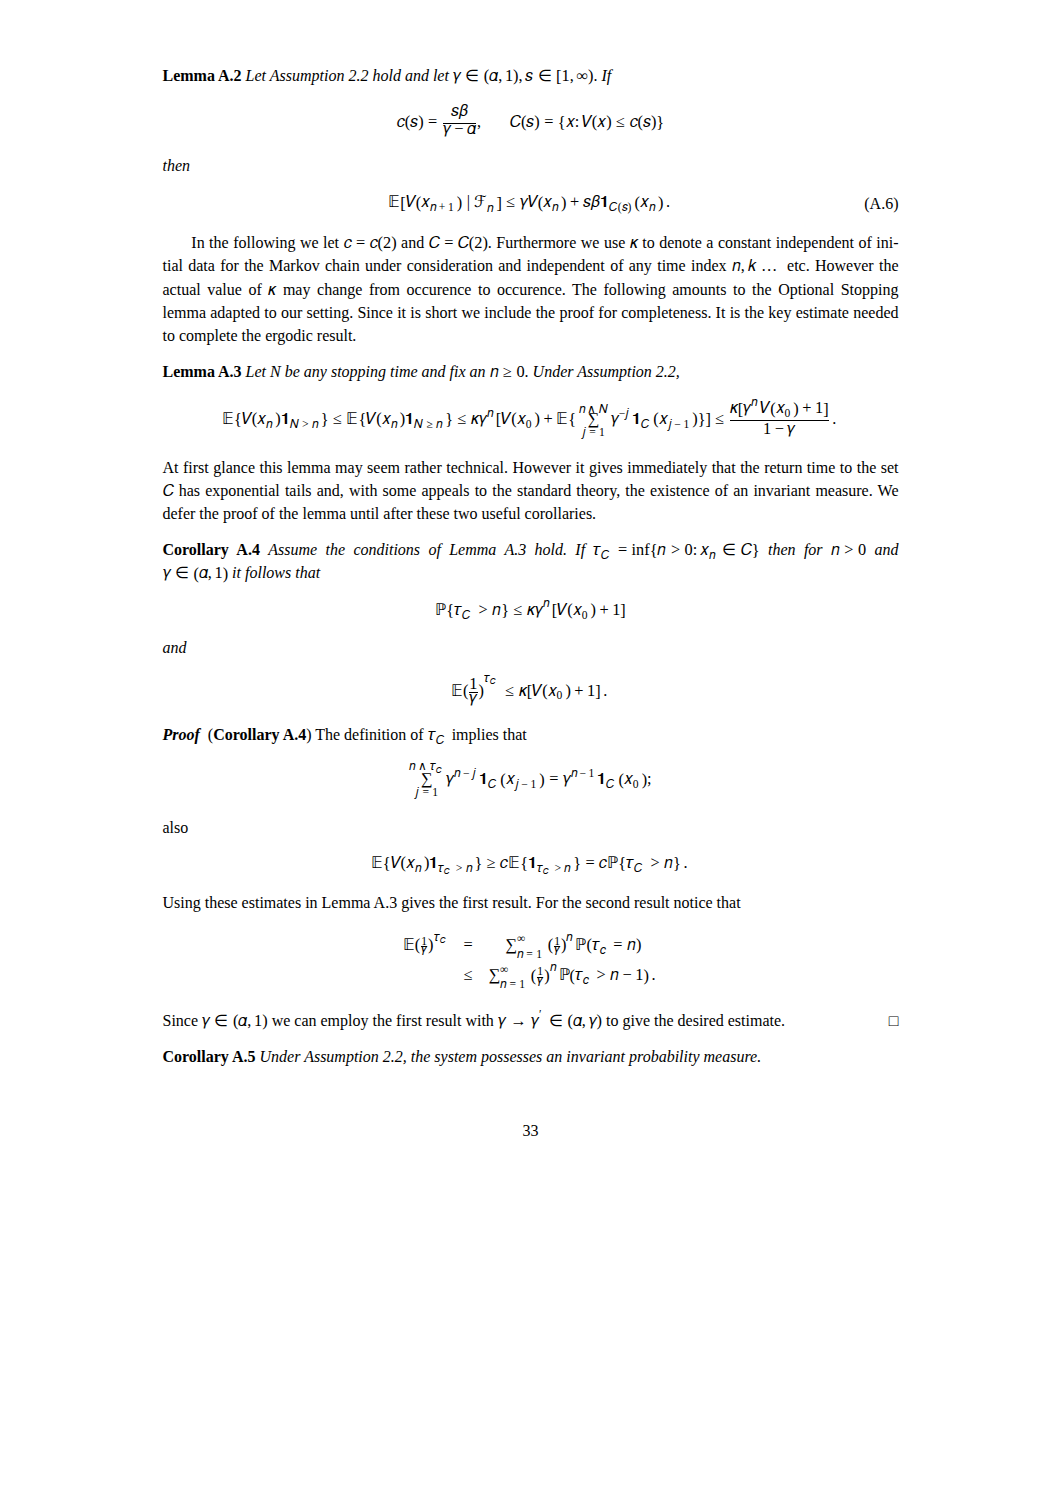Lemma A.2 Let Assumption 2.2 hold and let γ∈(α,1),s∈[1,∞). If
c(s)= sβγ−α , C(s)= {x:V(x)≤c(s)}
then
𝔼[V(xn+1) |ℱn] ≤γV(xn) +sβ 𝟏C(s) (xn). (A.6)
In the following we let c=c(2) and C=C(2). Furthermore we use κ to denote a constant independent of initial data for the Markov chain under consideration and independent of any time index n,k… etc. However the actual value of κ may change from occurence to occurence. The following amounts to the Optional Stopping lemma adapted to our setting. Since it is short we include the proof for completeness. It is the key estimate needed to complete the ergodic result.
Lemma A.3 Let N be any stopping time and fix an n≥0. Under Assumption 2.2,
𝔼{V(xn) 𝟏N>n} ≤ 𝔼{V(xn) 𝟏N≥n} ≤ κγn [ V(x0) + 𝔼{ ∑j=1n∧N γ−j 𝟏C(xj−1) } ] ≤ κ[γnV(x0)+1] 1−γ .
At first glance this lemma may seem rather technical. However it gives immediately that the return time to the set C has exponential tails and, with some appeals to the standard theory, the existence of an invariant measure. We defer the proof of the lemma until after these two useful corollaries.
Corollary A.4 Assume the conditions of Lemma A.3 hold. If τC=inf{n>0:xn∈C} then for n>0 and γ∈(α,1) it follows that
ℙ{τC>n} ≤κγn [V(x0)+1]
and
𝔼 (1γ) τC ≤κ[V(x0)+1].
Proof (Corollary A.4) The definition of τC implies that
∑j=1n∧τC γn−j 𝟏C(xj−1) = γn−1 𝟏C(x0);
also
𝔼{V(xn) 𝟏τC>n} ≥c𝔼{ 𝟏τC>n} =cℙ{τC>n}.
Using these estimates in Lemma A.3 gives the first result. For the second result notice that
𝔼 (1γ) τC = ∑n=1∞ (1γ) n ℙ(τc=n) ≤ ∑n=1∞ (1γ) n ℙ(τc>n−1).
Since γ∈(α,1) we can employ the first result with γ→γ′∈(α,γ) to give the desired estimate.□
Corollary A.5 Under Assumption 2.2, the system possesses an invariant probability measure.
33